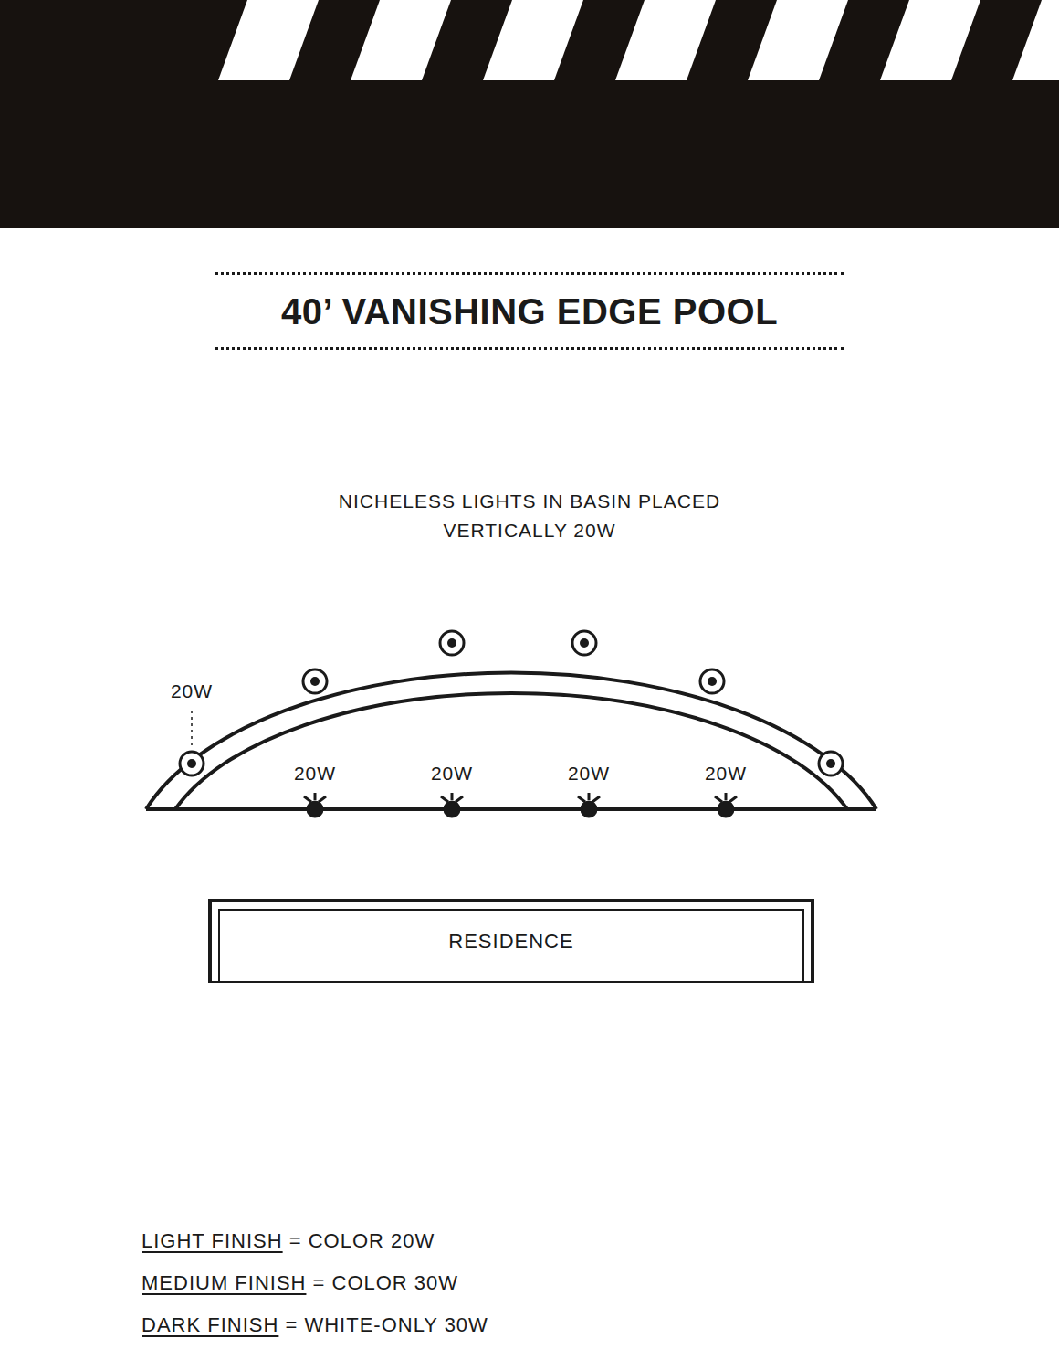40’ Vanishing Edge Pool
Nicheless lights in basin placed
vertically 20W
20W 20W 20W 20W 20W RESIDENCE
Light Finish = Color 20W
Medium Finish = Color 30W
Dark Finish = White-Only 30W